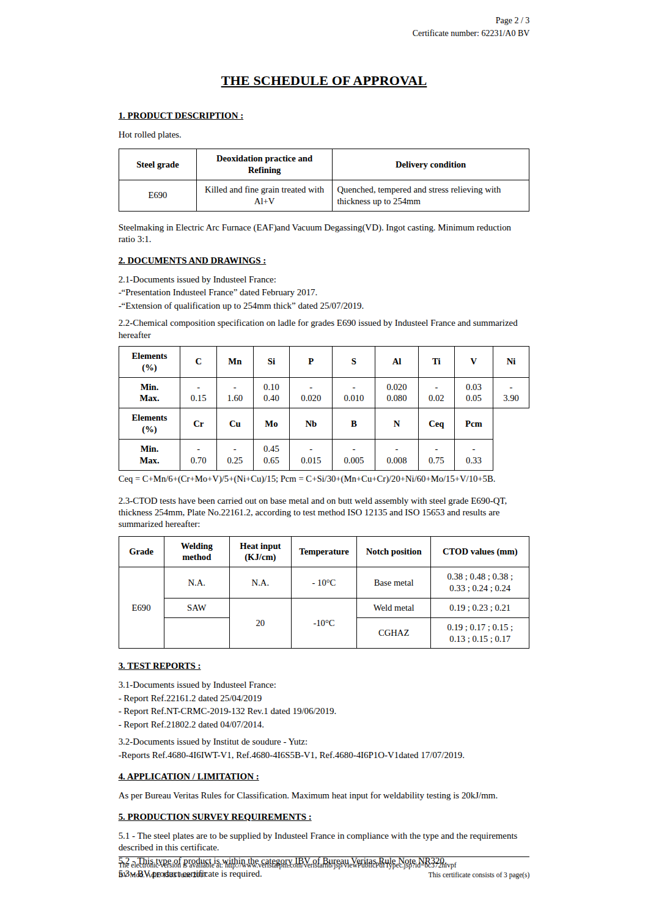Page 2 / 3
Certificate number: 62231/A0 BV
THE SCHEDULE OF APPROVAL
1. PRODUCT DESCRIPTION :
Hot rolled plates.
| Steel grade | Deoxidation practice and Refining | Delivery condition |
| --- | --- | --- |
| E690 | Killed and fine grain treated with Al+V | Quenched, tempered and stress relieving with thickness up to 254mm |
Steelmaking in Electric Arc Furnace (EAF)and Vacuum Degassing(VD). Ingot casting. Minimum reduction ratio 3:1.
2. DOCUMENTS AND DRAWINGS :
2.1-Documents issued by Industeel France:
-“Presentation Industeel France” dated February 2017.
-“Extension of qualification up to 254mm thick” dated 25/07/2019.
2.2-Chemical composition specification on ladle for grades E690 issued by Industeel France and summarized hereafter
| Elements (%) | C | Mn | Si | P | S | Al | Ti | V | Ni |
| --- | --- | --- | --- | --- | --- | --- | --- | --- | --- |
| Min. Max. | - 0.15 | - 1.60 | 0.10 0.40 | - 0.020 | - 0.010 | 0.020 0.080 | - 0.02 | 0.03 0.05 | - 3.90 |
| Elements (%) | Cr | Cu | Mo | Nb | B | N | Ceq | Pcm | |
| Min. Max. | - 0.70 | - 0.25 | 0.45 0.65 | - 0.015 | - 0.005 | - 0.008 | - 0.75 | - 0.33 | |
Ceq = C+Mn/6+(Cr+Mo+V)/5+(Ni+Cu)/15; Pcm = C+Si/30+(Mn+Cu+Cr)/20+Ni/60+Mo/15+V/10+5B.
2.3-CTOD tests have been carried out on base metal and on butt weld assembly with steel grade E690-QT, thickness 254mm, Plate No.22161.2, according to test method ISO 12135 and ISO 15653 and results are summarized hereafter:
| Grade | Welding method | Heat input (KJ/cm) | Temperature | Notch position | CTOD values (mm) |
| --- | --- | --- | --- | --- | --- |
| E690 | N.A. | N.A. | - 10°C | Base metal | 0.38 ; 0.48 ; 0.38 ; 0.33 ; 0.24 ; 0.24 |
| SAW | 20 | -10°C | Weld metal | 0.19 ; 0.23 ; 0.21 |
| | CGHAZ | 0.19 ; 0.17 ; 0.15 ; 0.13 ; 0.15 ; 0.17 |
3. TEST REPORTS :
3.1-Documents issued by Industeel France:
- Report Ref.22161.2 dated 25/04/2019
- Report Ref.NT-CRMC-2019-132 Rev.1 dated 19/06/2019.
- Report Ref.21802.2 dated 04/07/2014.
3.2-Documents issued by Institut de soudure - Yutz:
-Reports Ref.4680-4I6IWT-V1, Ref.4680-4I6S5B-V1, Ref.4680-4I6P1O-V1dated 17/07/2019.
4. APPLICATION / LIMITATION :
As per Bureau Veritas Rules for Classification. Maximum heat input for weldability testing is 20kJ/mm.
5. PRODUCTION SURVEY REQUIREMENTS :
5.1 - The steel plates are to be supplied by Industeel France in compliance with the type and the requirements described in this certificate.
5.2 - This type of product is within the category IBV of Bureau Veritas Rule Note NR320.
5.3 - BV product certificate is required.
The electronic version is available at: http://www.veristarpm.com/veristarnb/jsp/viewPublicPdfTypec.jsp?id=bc372hivpf
BV Mod. Ad.E 1533 June 2017
This certificate consists of 3 page(s)